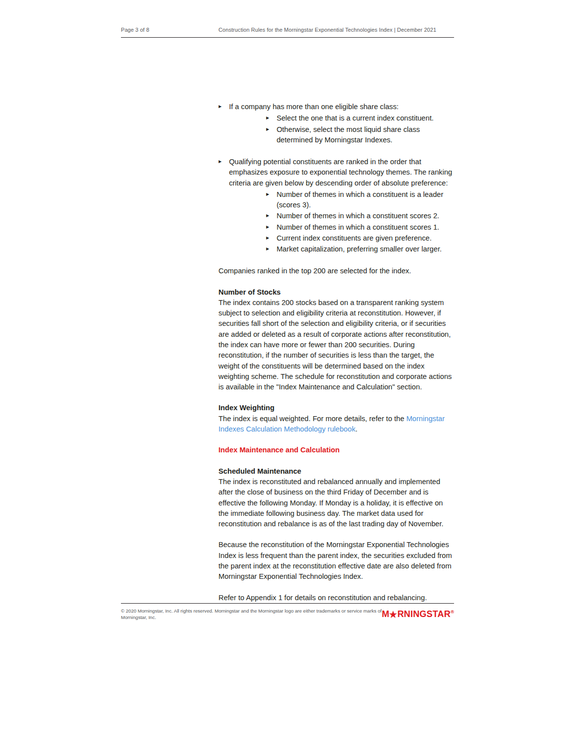Page 3 of 8
Construction Rules for the Morningstar Exponential Technologies Index | December 2021
If a company has more than one eligible share class:
Select the one that is a current index constituent.
Otherwise, select the most liquid share class determined by Morningstar Indexes.
Qualifying potential constituents are ranked in the order that emphasizes exposure to exponential technology themes. The ranking criteria are given below by descending order of absolute preference:
Number of themes in which a constituent is a leader (scores 3).
Number of themes in which a constituent scores 2.
Number of themes in which a constituent scores 1.
Current index constituents are given preference.
Market capitalization, preferring smaller over larger.
Companies ranked in the top 200 are selected for the index.
Number of Stocks
The index contains 200 stocks based on a transparent ranking system subject to selection and eligibility criteria at reconstitution. However, if securities fall short of the selection and eligibility criteria, or if securities are added or deleted as a result of corporate actions after reconstitution, the index can have more or fewer than 200 securities. During reconstitution, if the number of securities is less than the target, the weight of the constituents will be determined based on the index weighting scheme. The schedule for reconstitution and corporate actions is available in the "Index Maintenance and Calculation" section.
Index Weighting
The index is equal weighted. For more details, refer to the Morningstar Indexes Calculation Methodology rulebook.
Index Maintenance and Calculation
Scheduled Maintenance
The index is reconstituted and rebalanced annually and implemented after the close of business on the third Friday of December and is effective the following Monday. If Monday is a holiday, it is effective on the immediate following business day. The market data used for reconstitution and rebalance is as of the last trading day of November.
Because the reconstitution of the Morningstar Exponential Technologies Index is less frequent than the parent index, the securities excluded from the parent index at the reconstitution effective date are also deleted from Morningstar Exponential Technologies Index.
Refer to Appendix 1 for details on reconstitution and rebalancing.
© 2020 Morningstar, Inc. All rights reserved. Morningstar and the Morningstar logo are either trademarks or service marks of Morningstar, Inc.
M★RNINGSTAR®